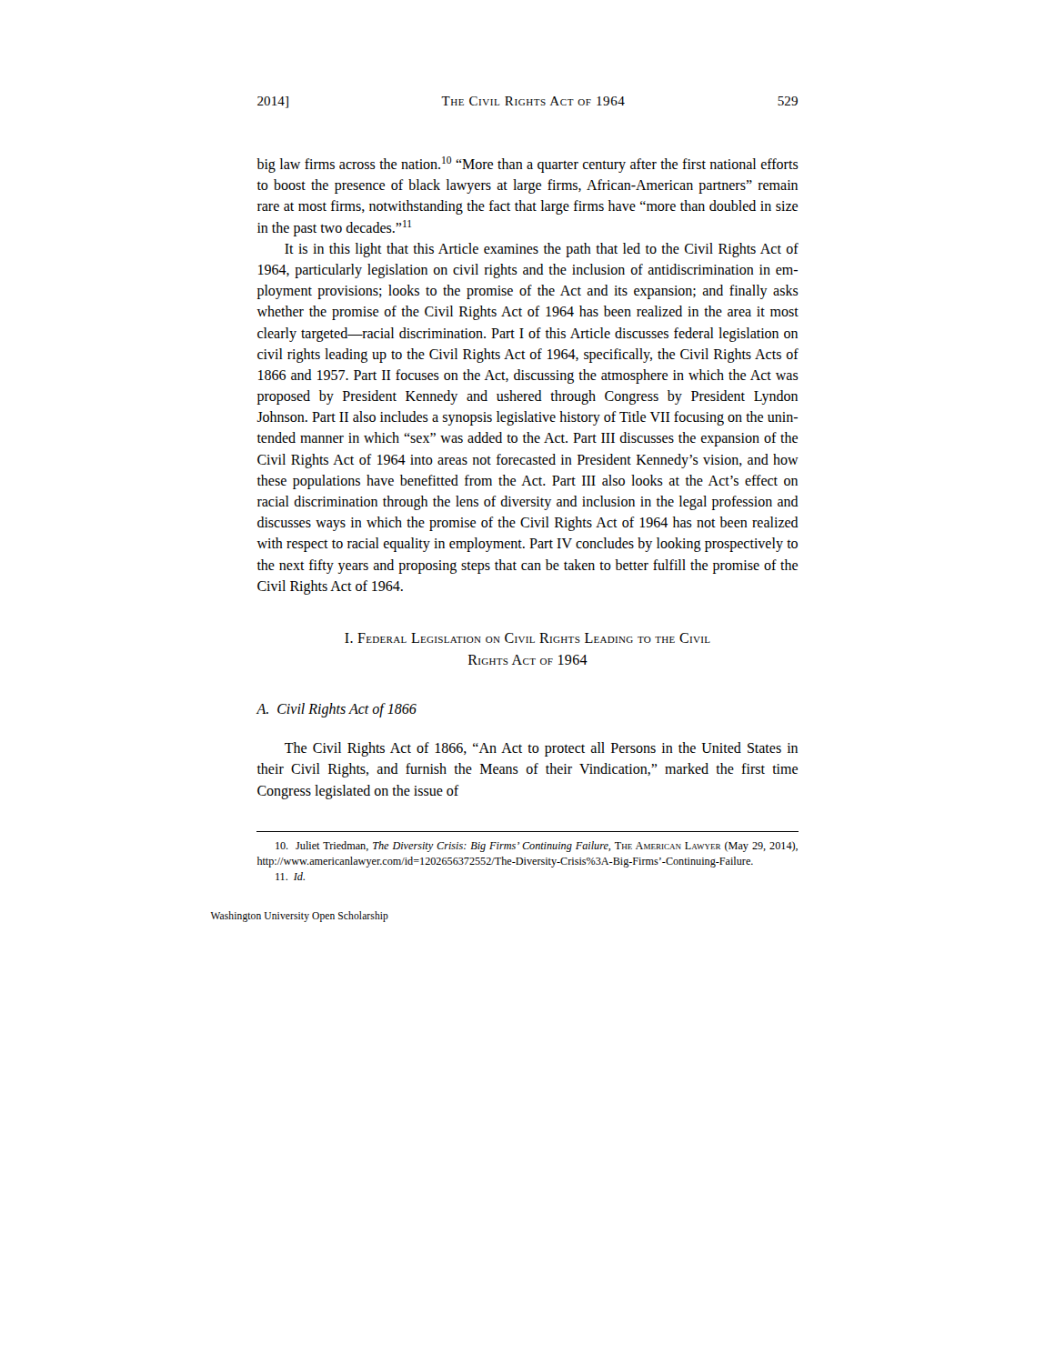2014] The Civil Rights Act of 1964 529
big law firms across the nation.10 “More than a quarter century after the first national efforts to boost the presence of black lawyers at large firms, African-American partners” remain rare at most firms, notwithstanding the fact that large firms have “more than doubled in size in the past two decades.”11
It is in this light that this Article examines the path that led to the Civil Rights Act of 1964, particularly legislation on civil rights and the inclusion of antidiscrimination in employment provisions; looks to the promise of the Act and its expansion; and finally asks whether the promise of the Civil Rights Act of 1964 has been realized in the area it most clearly targeted—racial discrimination. Part I of this Article discusses federal legislation on civil rights leading up to the Civil Rights Act of 1964, specifically, the Civil Rights Acts of 1866 and 1957. Part II focuses on the Act, discussing the atmosphere in which the Act was proposed by President Kennedy and ushered through Congress by President Lyndon Johnson. Part II also includes a synopsis legislative history of Title VII focusing on the unintended manner in which “sex” was added to the Act. Part III discusses the expansion of the Civil Rights Act of 1964 into areas not forecasted in President Kennedy’s vision, and how these populations have benefitted from the Act. Part III also looks at the Act’s effect on racial discrimination through the lens of diversity and inclusion in the legal profession and discusses ways in which the promise of the Civil Rights Act of 1964 has not been realized with respect to racial equality in employment. Part IV concludes by looking prospectively to the next fifty years and proposing steps that can be taken to better fulfill the promise of the Civil Rights Act of 1964.
I. Federal Legislation on Civil Rights Leading to the Civil
Rights Act of 1964
A. Civil Rights Act of 1866
The Civil Rights Act of 1866, “An Act to protect all Persons in the United States in their Civil Rights, and furnish the Means of their Vindication,” marked the first time Congress legislated on the issue of
10. Juliet Triedman, The Diversity Crisis: Big Firms’ Continuing Failure, The American Lawyer (May 29, 2014), http://www.americanlawyer.com/id=1202656372552/The-Diversity-Crisis%3A-Big-Firms’-Continuing-Failure.
11. Id.
Washington University Open Scholarship